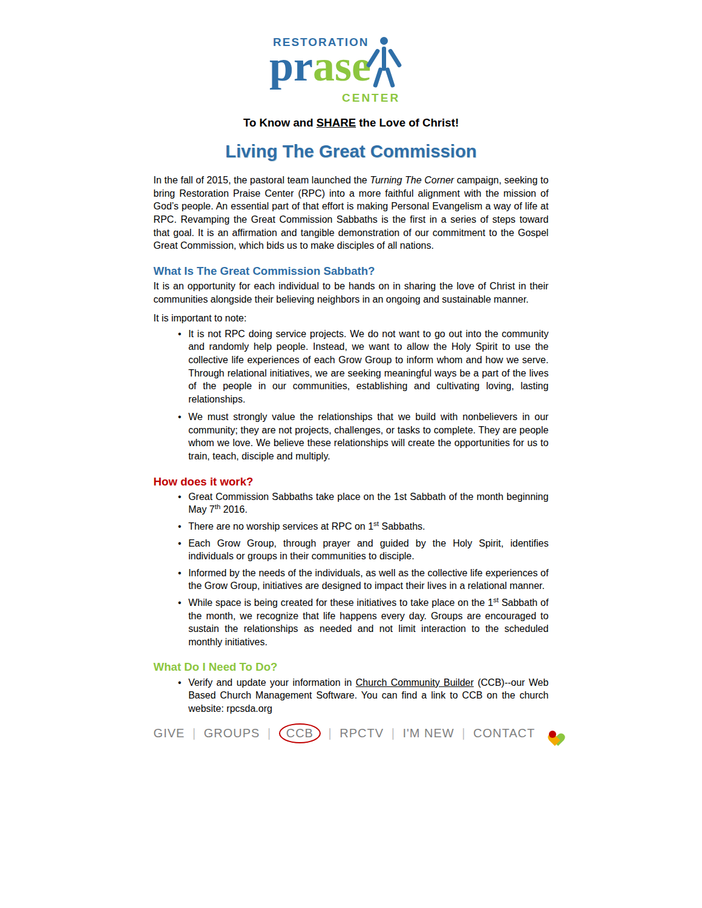RESTORATION pr ase CENTER
To Know and SHARE the Love of Christ!
Living The Great Commission
In the fall of 2015, the pastoral team launched the Turning The Corner campaign, seeking to bring Restoration Praise Center (RPC) into a more faithful alignment with the mission of God’s people. An essential part of that effort is making Personal Evangelism a way of life at RPC. Revamping the Great Commission Sabbaths is the first in a series of steps toward that goal. It is an affirmation and tangible demonstration of our commitment to the Gospel Great Commission, which bids us to make disciples of all nations.
What Is The Great Commission Sabbath?
It is an opportunity for each individual to be hands on in sharing the love of Christ in their communities alongside their believing neighbors in an ongoing and sustainable manner.
It is important to note:
It is not RPC doing service projects. We do not want to go out into the community and randomly help people. Instead, we want to allow the Holy Spirit to use the collective life experiences of each Grow Group to inform whom and how we serve. Through relational initiatives, we are seeking meaningful ways be a part of the lives of the people in our communities, establishing and cultivating loving, lasting relationships.
We must strongly value the relationships that we build with nonbelievers in our community; they are not projects, challenges, or tasks to complete. They are people whom we love. We believe these relationships will create the opportunities for us to train, teach, disciple and multiply.
How does it work?
Great Commission Sabbaths take place on the 1st Sabbath of the month beginning May 7th 2016.
There are no worship services at RPC on 1st Sabbaths.
Each Grow Group, through prayer and guided by the Holy Spirit, identifies individuals or groups in their communities to disciple.
Informed by the needs of the individuals, as well as the collective life experiences of the Grow Group, initiatives are designed to impact their lives in a relational manner.
While space is being created for these initiatives to take place on the 1st Sabbath of the month, we recognize that life happens every day. Groups are encouraged to sustain the relationships as needed and not limit interaction to the scheduled monthly initiatives.
What Do I Need To Do?
Verify and update your information in Church Community Builder (CCB)--our Web Based Church Management Software. You can find a link to CCB on the church website: rpcsda.org
GIVE | GROUPS | CCB | RPCTV | I'M NEW | CONTACT